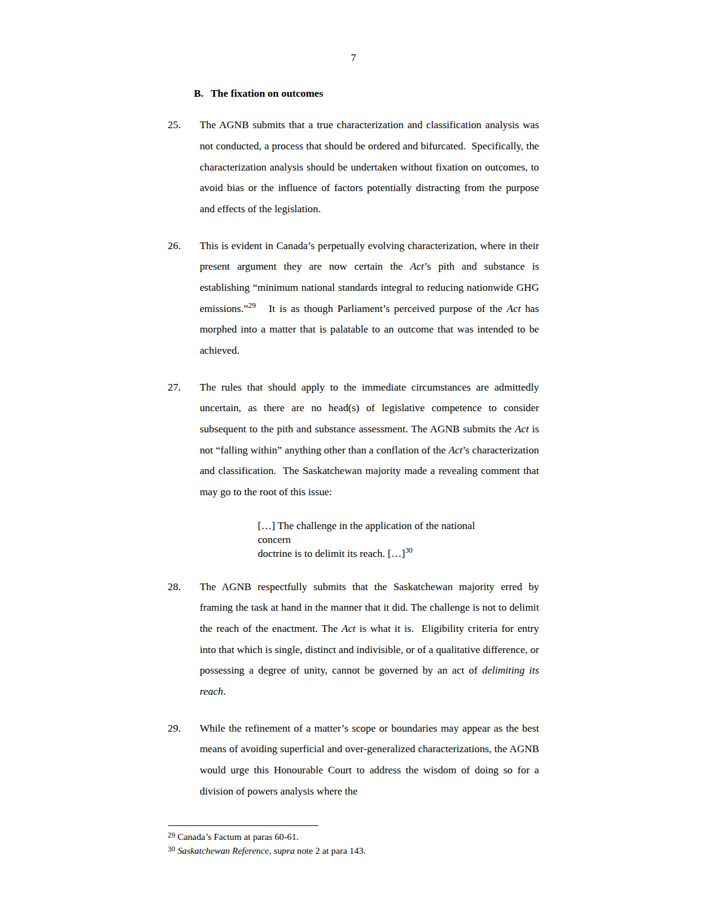7
B. The fixation on outcomes
25. The AGNB submits that a true characterization and classification analysis was not conducted, a process that should be ordered and bifurcated. Specifically, the characterization analysis should be undertaken without fixation on outcomes, to avoid bias or the influence of factors potentially distracting from the purpose and effects of the legislation.
26. This is evident in Canada’s perpetually evolving characterization, where in their present argument they are now certain the Act’s pith and substance is establishing “minimum national standards integral to reducing nationwide GHG emissions.”29 It is as though Parliament’s perceived purpose of the Act has morphed into a matter that is palatable to an outcome that was intended to be achieved.
27. The rules that should apply to the immediate circumstances are admittedly uncertain, as there are no head(s) of legislative competence to consider subsequent to the pith and substance assessment. The AGNB submits the Act is not “falling within” anything other than a conflation of the Act’s characterization and classification. The Saskatchewan majority made a revealing comment that may go to the root of this issue:
[…] The challenge in the application of the national concern
doctrine is to delimit its reach. […]30
28. The AGNB respectfully submits that the Saskatchewan majority erred by framing the task at hand in the manner that it did. The challenge is not to delimit the reach of the enactment. The Act is what it is. Eligibility criteria for entry into that which is single, distinct and indivisible, or of a qualitative difference, or possessing a degree of unity, cannot be governed by an act of delimiting its reach.
29. While the refinement of a matter’s scope or boundaries may appear as the best means of avoiding superficial and over-generalized characterizations, the AGNB would urge this Honourable Court to address the wisdom of doing so for a division of powers analysis where the
29 Canada’s Factum at paras 60-61.
30 Saskatchewan Reference, supra note 2 at para 143.